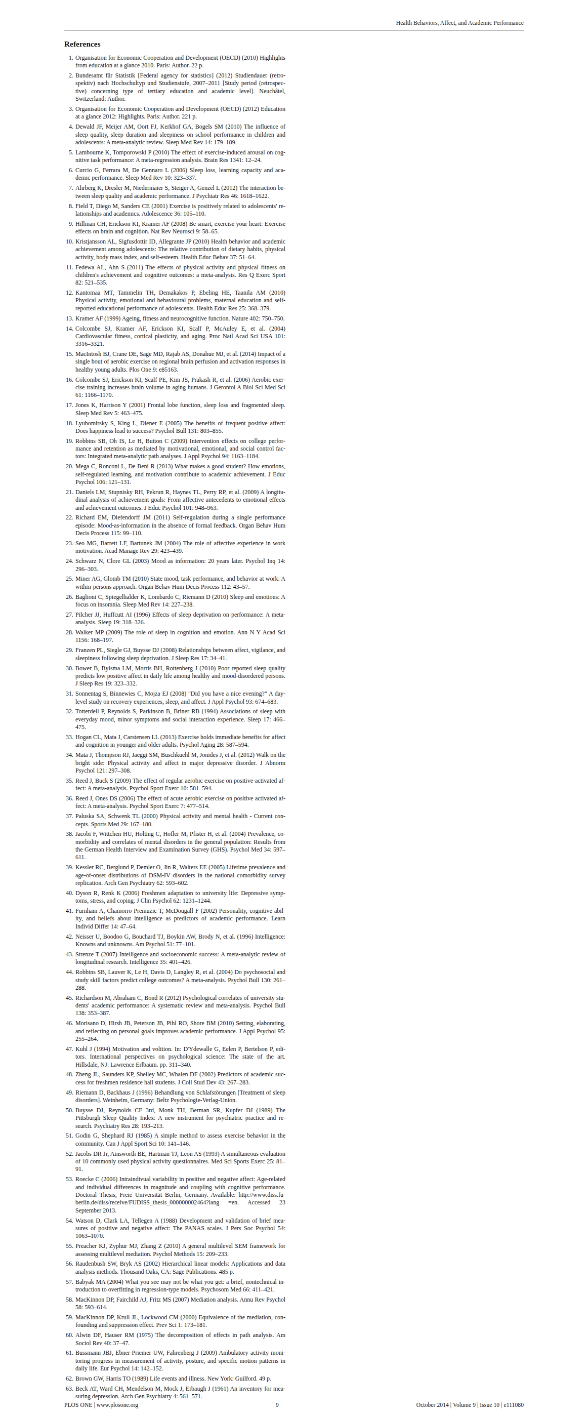Health Behaviors, Affect, and Academic Performance
References
Organisation for Economic Cooperation and Development (OECD) (2010) Highlights from education at a glance 2010. Paris: Author. 22 p.
Bundesamt für Statistik [Federal agency for statistics] (2012) Studiendauer (retrospektiv) nach Hochschultyp und Studienstufe, 2007–2011 [Study period (retrospective) concerning type of tertiary education and academic level]. Neuchâtel, Switzerland: Author.
Organisation for Economic Cooperation and Development (OECD) (2012) Education at a glance 2012: Highlights. Paris: Author. 221 p.
Dewald JF, Meijer AM, Oort FJ, Kerkhof GA, Bogels SM (2010) The influence of sleep quality, sleep duration and sleepiness on school performance in children and adolescents: A meta-analytic review. Sleep Med Rev 14: 179–189.
Lambourne K, Tomporowski P (2010) The effect of exercise-induced arousal on cognitive task performance: A meta-regression analysis. Brain Res 1341: 12–24.
Curcio G, Ferrara M, De Gennaro L (2006) Sleep loss, learning capacity and academic performance. Sleep Med Rev 10: 323–337.
Ahrberg K, Dresler M, Niedermaier S, Steiger A, Genzel L (2012) The interaction between sleep quality and academic performance. J Psychiatr Res 46: 1618–1622.
Field T, Diego M, Sanders CE (2001) Exercise is positively related to adolescents' relationships and academics. Adolescence 36: 105–110.
Hillman CH, Erickson KI, Kramer AF (2008) Be smart, exercise your heart: Exercise effects on brain and cognition. Nat Rev Neurosci 9: 58–65.
Kristjansson AL, Sigfusdottir ID, Allegrante JP (2010) Health behavior and academic achievement among adolescents: The relative contribution of dietary habits, physical activity, body mass index, and self-esteem. Health Educ Behav 37: 51–64.
Fedewa AL, Ahn S (2011) The effects of physical activity and physical fitness on children's achievement and cognitive outcomes: a meta-analysis. Res Q Exerc Sport 82: 521–535.
Kantomaa MT, Tammelin TH, Demakakos P, Ebeling HE, Taanila AM (2010) Physical activity, emotional and behavioural problems, maternal education and self-reported educational performance of adolescents. Health Educ Res 25: 368–379.
Kramer AF (1999) Ageing, fitness and neurocognitive function. Nature 402: 750–750.
Colcombe SJ, Kramer AF, Erickson KI, Scalf P, McAuley E, et al. (2004) Cardiovascular fitness, cortical plasticity, and aging. Proc Natl Acad Sci USA 101: 3316–3321.
MacIntosh BJ, Crane DE, Sage MD, Rajab AS, Donahue MJ, et al. (2014) Impact of a single bout of aerobic exercise on regional brain perfusion and activation responses in healthy young adults. Plos One 9: e85163.
Colcombe SJ, Erickson KI, Scalf PE, Kim JS, Prakash R, et al. (2006) Aerobic exercise training increases brain volume in aging humans. J Gerontol A Biol Sci Med Sci 61: 1166–1170.
Jones K, Harrison Y (2001) Frontal lobe function, sleep loss and fragmented sleep. Sleep Med Rev 5: 463–475.
Lyubomirsky S, King L, Diener E (2005) The benefits of frequent positive affect: Does happiness lead to success? Psychol Bull 131: 803–855.
Robbins SB, Oh IS, Le H, Button C (2009) Intervention effects on college performance and retention as mediated by motivational, emotional, and social control factors: Integrated meta-analytic path analyses. J Appl Psychol 94: 1163–1184.
Mega C, Ronconi L, De Beni R (2013) What makes a good student? How emotions, self-regulated learning, and motivation contribute to academic achievement. J Educ Psychol 106: 121–131.
Daniels LM, Stupnisky RH, Pekrun R, Haynes TL, Perry RP, et al. (2009) A longitudinal analysis of achievement goals: From affective antecedents to emotional effects and achievement outcomes. J Educ Psychol 101: 948–963.
Richard EM, Diefendorff JM (2011) Self-regulation during a single performance episode: Mood-as-information in the absence of formal feedback. Organ Behav Hum Decis Process 115: 99–110.
Seo MG, Barrett LF, Bartunek JM (2004) The role of affective experience in work motivation. Acad Manage Rev 29: 423–439.
Schwarz N, Clore GL (2003) Mood as information: 20 years later. Psychol Inq 14: 296–303.
Miner AG, Glomb TM (2010) State mood, task performance, and behavior at work: A within-persons approach. Organ Behav Hum Decis Process 112: 43–57.
Baglioni C, Spiegelhalder K, Lombardo C, Riemann D (2010) Sleep and emotions: A focus on insomnia. Sleep Med Rev 14: 227–238.
Pilcher JJ, Huffcutt AI (1996) Effects of sleep deprivation on performance: A meta-analysis. Sleep 19: 318–326.
Walker MP (2009) The role of sleep in cognition and emotion. Ann N Y Acad Sci 1156: 168–197.
Franzen PL, Siegle GJ, Buysse DJ (2008) Relationships between affect, vigilance, and sleepiness following sleep deprivation. J Sleep Res 17: 34–41.
Bower B, Bylsma LM, Morris BH, Rottenberg J (2010) Poor reported sleep quality predicts low positive affect in daily life among healthy and mood-disordered persons. J Sleep Res 19: 323–332.
Sonnentag S, Binnewies C, Mojza EJ (2008) "Did you have a nice evening?" A day-level study on recovery experiences, sleep, and affect. J Appl Psychol 93: 674–683.
Totterdell P, Reynolds S, Parkinson B, Briner RB (1994) Associations of sleep with everyday mood, minor symptoms and social interaction experience. Sleep 17: 466–475.
Hogan CL, Mata J, Carstensen LL (2013) Exercise holds immediate benefits for affect and cognition in younger and older adults. Psychol Aging 28: 587–594.
Mata J, Thompson RJ, Jaeggi SM, Buschkuehl M, Jonides J, et al. (2012) Walk on the bright side: Physical activity and affect in major depressive disorder. J Abnorm Psychol 121: 297–308.
Reed J, Buck S (2009) The effect of regular aerobic exercise on positive-activated affect: A meta-analysis. Psychol Sport Exerc 10: 581–594.
Reed J, Ones DS (2006) The effect of acute aerobic exercise on positive activated affect: A meta-analysis. Psychol Sport Exerc 7: 477–514.
Paluska SA, Schwenk TL (2000) Physical activity and mental health - Current concepts. Sports Med 29: 167–180.
Jacobi F, Wittchen HU, Holting C, Hofler M, Pfister H, et al. (2004) Prevalence, co-morbidity and correlates of mental disorders in the general population: Results from the German Health Interview and Examination Survey (GHS). Psychol Med 34: 597–611.
Kessler RC, Berglund P, Demler O, Jin R, Walters EE (2005) Lifetime prevalence and age-of-onset distributions of DSM-IV disorders in the national comorbidity survey replication. Arch Gen Psychiatry 62: 593–602.
Dyson R, Renk K (2006) Freshmen adaptation to university life: Depressive symptoms, stress, and coping. J Clin Psychol 62: 1231–1244.
Furnham A, Chamorro-Premuzic T, McDougall F (2002) Personality, cognitive ability, and beliefs about intelligence as predictors of academic performance. Learn Individ Differ 14: 47–64.
Neisser U, Boodoo G, Bouchard TJ, Boykin AW, Brody N, et al. (1996) Intelligence: Knowns and unknowns. Am Psychol 51: 77–101.
Strenze T (2007) Intelligence and socioeconomic success: A meta-analytic review of longitudinal research. Intelligence 35: 401–426.
Robbins SB, Lauver K, Le H, Davis D, Langley R, et al. (2004) Do psychosocial and study skill factors predict college outcomes? A meta-analysis. Psychol Bull 130: 261–288.
Richardson M, Abraham C, Bond R (2012) Psychological correlates of university students' academic performance: A systematic review and meta-analysis. Psychol Bull 138: 353–387.
Morisano D, Hirsh JB, Peterson JB, Pihl RO, Shore BM (2010) Setting, elaborating, and reflecting on personal goals improves academic performance. J Appl Psychol 95: 255–264.
Kuhl J (1994) Motivation and volition. In: D'Ydewalle G, Eelen P, Bertelson P, editors. International perspectives on psychological science: The state of the art. Hillsdale, NJ: Lawrence Erlbaum. pp. 311–340.
Zheng JL, Saunders KP, Shelley MC, Whalen DF (2002) Predictors of academic success for freshmen residence hall students. J Coll Stud Dev 43: 267–283.
Riemann D, Backhaus J (1996) Behandlung von Schlafstörungen [Treatment of sleep disorders]. Weinheim, Germany: Beltz Psychologie-Verlag-Union.
Buysse DJ, Reynolds CF 3rd, Monk TH, Berman SR, Kupfer DJ (1989) The Pittsburgh Sleep Quality Index: A new instrument for psychiatric practice and research. Psychiatry Res 28: 193–213.
Godin G, Shephard RJ (1985) A simple method to assess exercise behavior in the community. Can J Appl Sport Sci 10: 141–146.
Jacobs DR Jr, Ainsworth BE, Hartman TJ, Leon AS (1993) A simultaneous evaluation of 10 commonly used physical activity questionnaires. Med Sci Sports Exerc 25: 81–91.
Roecke C (2006) Intraindivual variability in positive and negative affect: Age-related and individual differences in magnitude and coupling with cognitive performance. Doctoral Thesis, Freie Universität Berlin, Germany. Available: http://www.diss.fu-berlin.de/diss/receive/FUDISS_thesis_000000002464?lang =en. Accessed 23 September 2013.
Watson D, Clark LA, Tellegen A (1988) Development and validation of brief measures of positive and negative affect: The PANAS scales. J Pers Soc Psychol 54: 1063–1070.
Preacher KJ, Zyphur MJ, Zhang Z (2010) A general multilevel SEM framework for assessing multilevel mediation. Psychol Methods 15: 209–233.
Raudenbush SW, Bryk AS (2002) Hierarchical linear models: Applications and data analysis methods. Thousand Oaks, CA: Sage Publications. 485 p.
Babyak MA (2004) What you see may not be what you get: a brief, nontechnical introduction to overfitting in regression-type models. Psychosom Med 66: 411–421.
MacKinnon DP, Fairchild AJ, Fritz MS (2007) Mediation analysis. Annu Rev Psychol 58: 593–614.
MacKinnon DP, Krull JL, Lockwood CM (2000) Equivalence of the mediation, confounding and suppression effect. Prev Sci 1: 173–181.
Alwin DF, Hauser RM (1975) The decomposition of effects in path analysis. Am Sociol Rev 40: 37–47.
Bussmann JBJ, Ebner-Priemer UW, Fahrenberg J (2009) Ambulatory activity monitoring progress in measurement of activity, posture, and specific motion patterns in daily life. Eur Psychol 14: 142–152.
Brown GW, Harris TO (1989) Life events and illness. New York: Guilford. 49 p.
Beck AT, Ward CH, Mendelson M, Mock J, Erbaugh J (1961) An inventory for measuring depression. Arch Gen Psychiatry 4: 561–571.
PLOS ONE | www.plosone.org
9
October 2014 | Volume 9 | Issue 10 | e111080